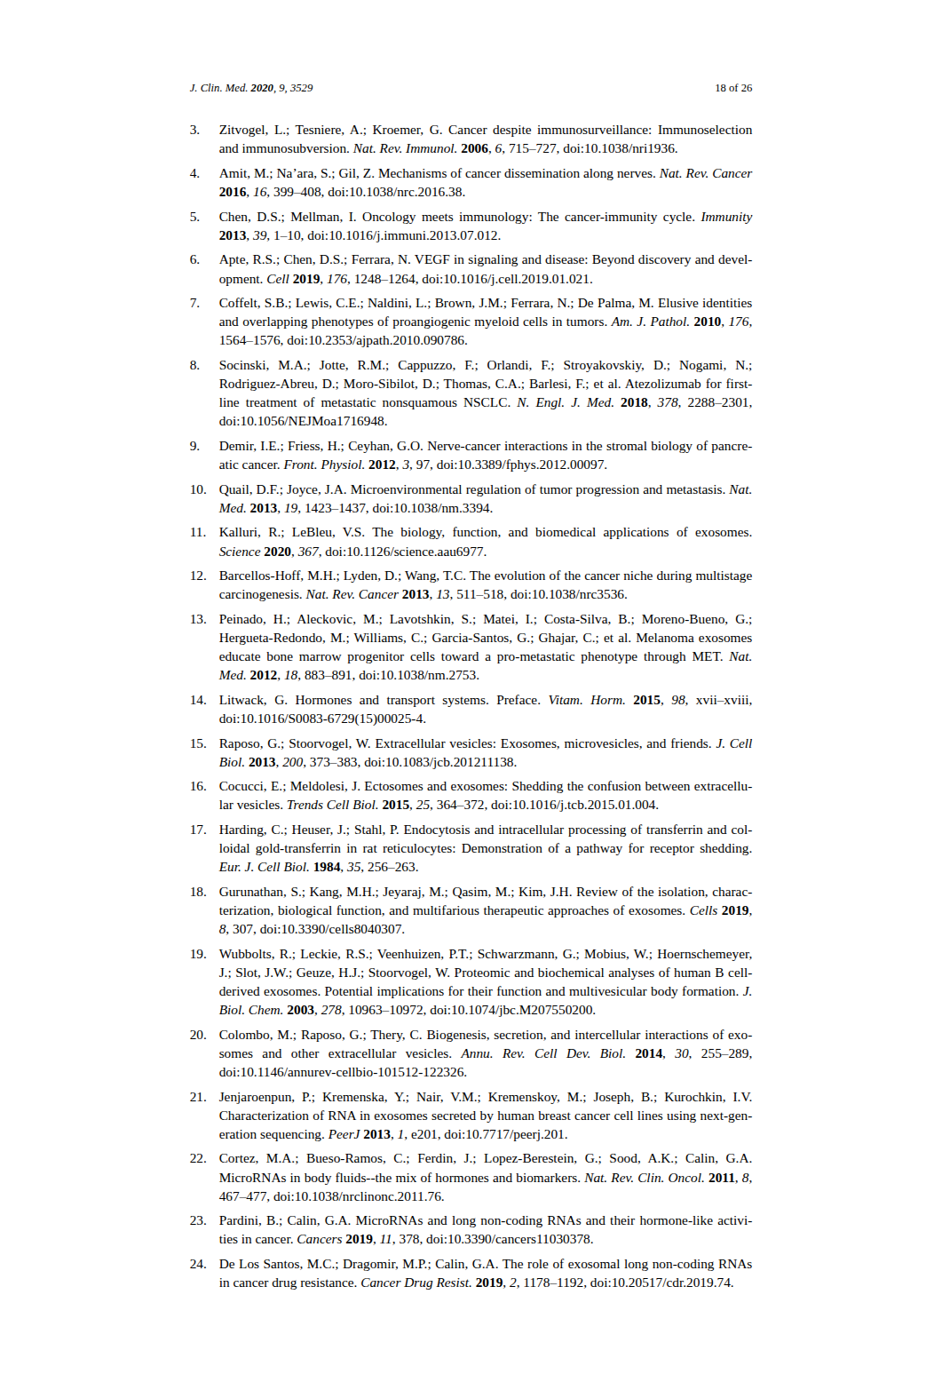J. Clin. Med. 2020, 9, 3529
18 of 26
Zitvogel, L.; Tesniere, A.; Kroemer, G. Cancer despite immunosurveillance: Immunoselection and immunosubversion. Nat. Rev. Immunol. 2006, 6, 715–727, doi:10.1038/nri1936.
Amit, M.; Na’ara, S.; Gil, Z. Mechanisms of cancer dissemination along nerves. Nat. Rev. Cancer 2016, 16, 399–408, doi:10.1038/nrc.2016.38.
Chen, D.S.; Mellman, I. Oncology meets immunology: The cancer-immunity cycle. Immunity 2013, 39, 1–10, doi:10.1016/j.immuni.2013.07.012.
Apte, R.S.; Chen, D.S.; Ferrara, N. VEGF in signaling and disease: Beyond discovery and development. Cell 2019, 176, 1248–1264, doi:10.1016/j.cell.2019.01.021.
Coffelt, S.B.; Lewis, C.E.; Naldini, L.; Brown, J.M.; Ferrara, N.; De Palma, M. Elusive identities and overlapping phenotypes of proangiogenic myeloid cells in tumors. Am. J. Pathol. 2010, 176, 1564–1576, doi:10.2353/ajpath.2010.090786.
Socinski, M.A.; Jotte, R.M.; Cappuzzo, F.; Orlandi, F.; Stroyakovskiy, D.; Nogami, N.; Rodriguez-Abreu, D.; Moro-Sibilot, D.; Thomas, C.A.; Barlesi, F.; et al. Atezolizumab for first-line treatment of metastatic nonsquamous NSCLC. N. Engl. J. Med. 2018, 378, 2288–2301, doi:10.1056/NEJMoa1716948.
Demir, I.E.; Friess, H.; Ceyhan, G.O. Nerve-cancer interactions in the stromal biology of pancreatic cancer. Front. Physiol. 2012, 3, 97, doi:10.3389/fphys.2012.00097.
Quail, D.F.; Joyce, J.A. Microenvironmental regulation of tumor progression and metastasis. Nat. Med. 2013, 19, 1423–1437, doi:10.1038/nm.3394.
Kalluri, R.; LeBleu, V.S. The biology, function, and biomedical applications of exosomes. Science 2020, 367, doi:10.1126/science.aau6977.
Barcellos-Hoff, M.H.; Lyden, D.; Wang, T.C. The evolution of the cancer niche during multistage carcinogenesis. Nat. Rev. Cancer 2013, 13, 511–518, doi:10.1038/nrc3536.
Peinado, H.; Aleckovic, M.; Lavotshkin, S.; Matei, I.; Costa-Silva, B.; Moreno-Bueno, G.; Hergueta-Redondo, M.; Williams, C.; Garcia-Santos, G.; Ghajar, C.; et al. Melanoma exosomes educate bone marrow progenitor cells toward a pro-metastatic phenotype through MET. Nat. Med. 2012, 18, 883–891, doi:10.1038/nm.2753.
Litwack, G. Hormones and transport systems. Preface. Vitam. Horm. 2015, 98, xvii–xviii, doi:10.1016/S0083-6729(15)00025-4.
Raposo, G.; Stoorvogel, W. Extracellular vesicles: Exosomes, microvesicles, and friends. J. Cell Biol. 2013, 200, 373–383, doi:10.1083/jcb.201211138.
Cocucci, E.; Meldolesi, J. Ectosomes and exosomes: Shedding the confusion between extracellular vesicles. Trends Cell Biol. 2015, 25, 364–372, doi:10.1016/j.tcb.2015.01.004.
Harding, C.; Heuser, J.; Stahl, P. Endocytosis and intracellular processing of transferrin and colloidal gold-transferrin in rat reticulocytes: Demonstration of a pathway for receptor shedding. Eur. J. Cell Biol. 1984, 35, 256–263.
Gurunathan, S.; Kang, M.H.; Jeyaraj, M.; Qasim, M.; Kim, J.H. Review of the isolation, characterization, biological function, and multifarious therapeutic approaches of exosomes. Cells 2019, 8, 307, doi:10.3390/cells8040307.
Wubbolts, R.; Leckie, R.S.; Veenhuizen, P.T.; Schwarzmann, G.; Mobius, W.; Hoernschemeyer, J.; Slot, J.W.; Geuze, H.J.; Stoorvogel, W. Proteomic and biochemical analyses of human B cell-derived exosomes. Potential implications for their function and multivesicular body formation. J. Biol. Chem. 2003, 278, 10963–10972, doi:10.1074/jbc.M207550200.
Colombo, M.; Raposo, G.; Thery, C. Biogenesis, secretion, and intercellular interactions of exosomes and other extracellular vesicles. Annu. Rev. Cell Dev. Biol. 2014, 30, 255–289, doi:10.1146/annurev-cellbio-101512-122326.
Jenjaroenpun, P.; Kremenska, Y.; Nair, V.M.; Kremenskoy, M.; Joseph, B.; Kurochkin, I.V. Characterization of RNA in exosomes secreted by human breast cancer cell lines using next-generation sequencing. PeerJ 2013, 1, e201, doi:10.7717/peerj.201.
Cortez, M.A.; Bueso-Ramos, C.; Ferdin, J.; Lopez-Berestein, G.; Sood, A.K.; Calin, G.A. MicroRNAs in body fluids--the mix of hormones and biomarkers. Nat. Rev. Clin. Oncol. 2011, 8, 467–477, doi:10.1038/nrclinonc.2011.76.
Pardini, B.; Calin, G.A. MicroRNAs and long non-coding RNAs and their hormone-like activities in cancer. Cancers 2019, 11, 378, doi:10.3390/cancers11030378.
De Los Santos, M.C.; Dragomir, M.P.; Calin, G.A. The role of exosomal long non-coding RNAs in cancer drug resistance. Cancer Drug Resist. 2019, 2, 1178–1192, doi:10.20517/cdr.2019.74.